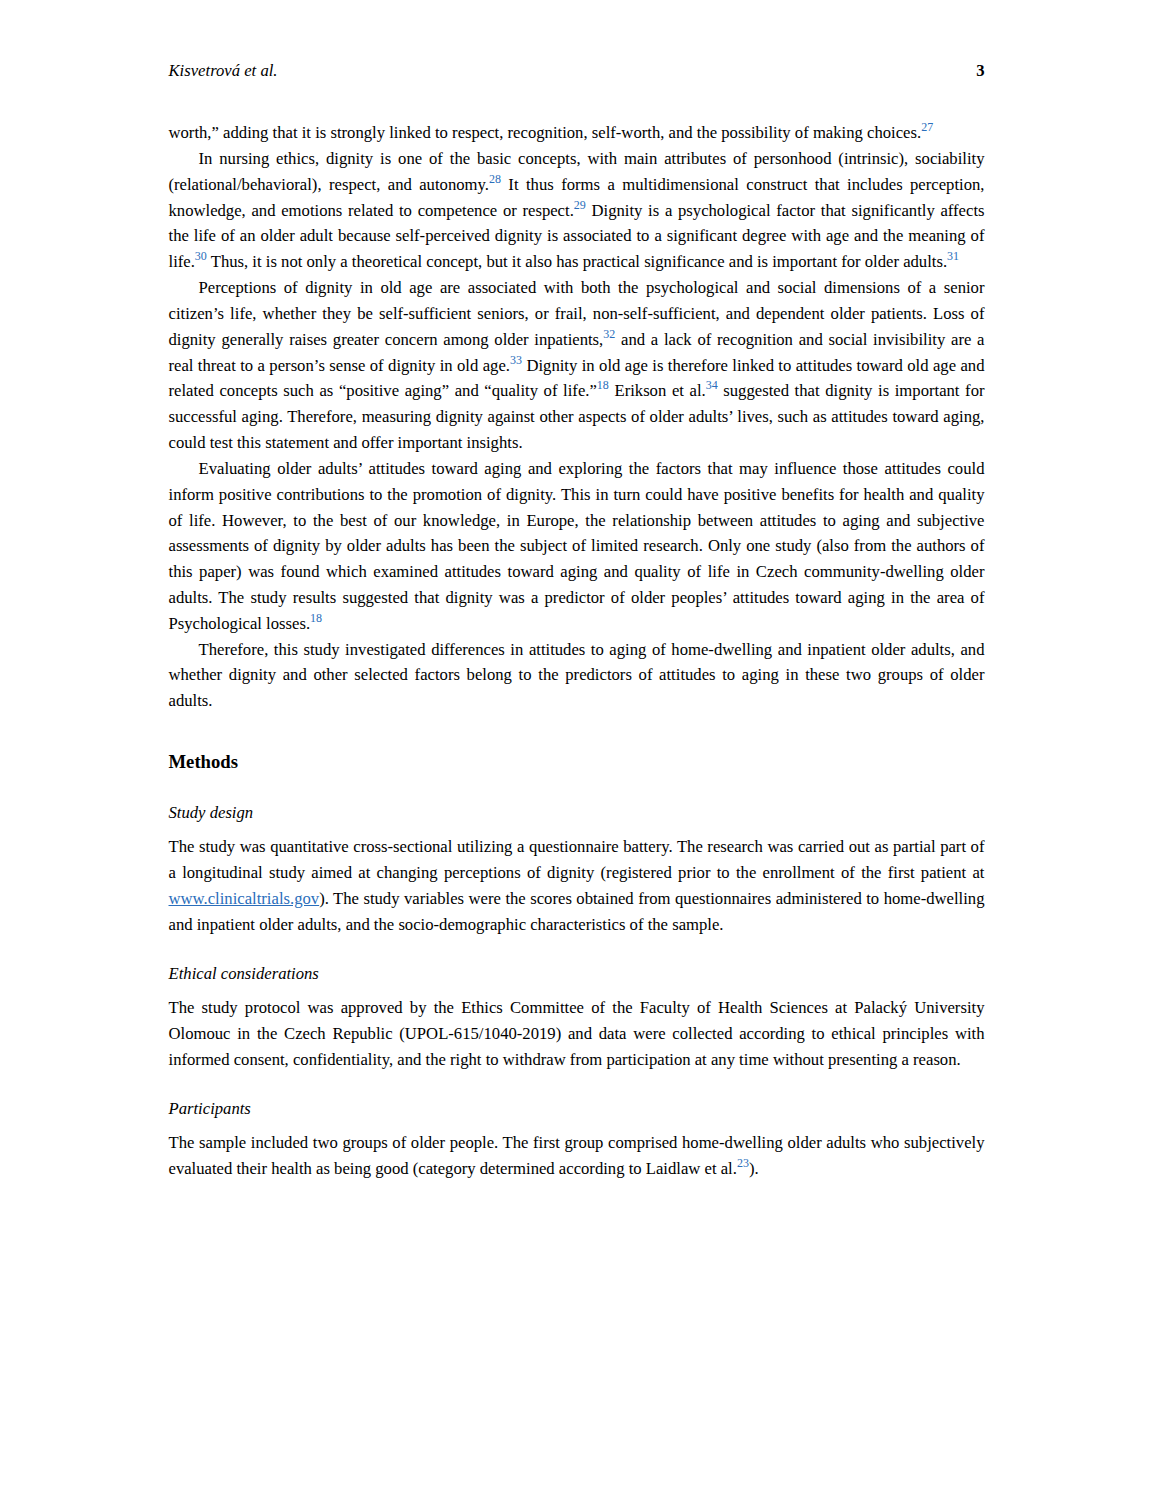Kisvetrová et al. 3
worth,” adding that it is strongly linked to respect, recognition, self-worth, and the possibility of making choices.27
In nursing ethics, dignity is one of the basic concepts, with main attributes of personhood (intrinsic), sociability (relational/behavioral), respect, and autonomy.28 It thus forms a multidimensional construct that includes perception, knowledge, and emotions related to competence or respect.29 Dignity is a psychological factor that significantly affects the life of an older adult because self-perceived dignity is associated to a significant degree with age and the meaning of life.30 Thus, it is not only a theoretical concept, but it also has practical significance and is important for older adults.31
Perceptions of dignity in old age are associated with both the psychological and social dimensions of a senior citizen’s life, whether they be self-sufficient seniors, or frail, non-self-sufficient, and dependent older patients. Loss of dignity generally raises greater concern among older inpatients,32 and a lack of recognition and social invisibility are a real threat to a person’s sense of dignity in old age.33 Dignity in old age is therefore linked to attitudes toward old age and related concepts such as “positive aging” and “quality of life.”18 Erikson et al.34 suggested that dignity is important for successful aging. Therefore, measuring dignity against other aspects of older adults’ lives, such as attitudes toward aging, could test this statement and offer important insights.
Evaluating older adults’ attitudes toward aging and exploring the factors that may influence those attitudes could inform positive contributions to the promotion of dignity. This in turn could have positive benefits for health and quality of life. However, to the best of our knowledge, in Europe, the relationship between attitudes to aging and subjective assessments of dignity by older adults has been the subject of limited research. Only one study (also from the authors of this paper) was found which examined attitudes toward aging and quality of life in Czech community-dwelling older adults. The study results suggested that dignity was a predictor of older peoples’ attitudes toward aging in the area of Psychological losses.18
Therefore, this study investigated differences in attitudes to aging of home-dwelling and inpatient older adults, and whether dignity and other selected factors belong to the predictors of attitudes to aging in these two groups of older adults.
Methods
Study design
The study was quantitative cross-sectional utilizing a questionnaire battery. The research was carried out as partial part of a longitudinal study aimed at changing perceptions of dignity (registered prior to the enrollment of the first patient at www.clinicaltrials.gov). The study variables were the scores obtained from questionnaires administered to home-dwelling and inpatient older adults, and the socio-demographic characteristics of the sample.
Ethical considerations
The study protocol was approved by the Ethics Committee of the Faculty of Health Sciences at Palacký University Olomouc in the Czech Republic (UPOL-615/1040-2019) and data were collected according to ethical principles with informed consent, confidentiality, and the right to withdraw from participation at any time without presenting a reason.
Participants
The sample included two groups of older people. The first group comprised home-dwelling older adults who subjectively evaluated their health as being good (category determined according to Laidlaw et al.23).